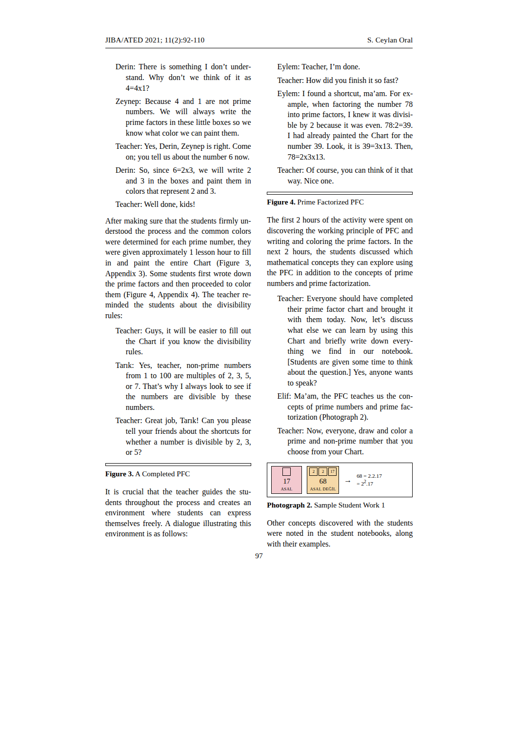JIBA/ATED 2021; 11(2):92-110
S. Ceylan Oral
Derin: There is something I don’t understand. Why don’t we think of it as 4=4x1?
Zeynep: Because 4 and 1 are not prime numbers. We will always write the prime factors in these little boxes so we know what color we can paint them.
Teacher: Yes, Derin, Zeynep is right. Come on; you tell us about the number 6 now.
Derin: So, since 6=2x3, we will write 2 and 3 in the boxes and paint them in colors that represent 2 and 3.
Teacher: Well done, kids!
After making sure that the students firmly understood the process and the common colors were determined for each prime number, they were given approximately 1 lesson hour to fill in and paint the entire Chart (Figure 3, Appendix 3). Some students first wrote down the prime factors and then proceeded to color them (Figure 4, Appendix 4). The teacher reminded the students about the divisibility rules:
Teacher: Guys, it will be easier to fill out the Chart if you know the divisibility rules.
Tarık: Yes, teacher, non-prime numbers from 1 to 100 are multiples of 2, 3, 5, or 7. That’s why I always look to see if the numbers are divisible by these numbers.
Teacher: Great job, Tarık! Can you please tell your friends about the shortcuts for whether a number is divisible by 2, 3, or 5?
Figure 3. A Completed PFC
It is crucial that the teacher guides the students throughout the process and creates an environment where students can express themselves freely. A dialogue illustrating this environment is as follows:
Eylem: Teacher, I’m done.
Teacher: How did you finish it so fast?
Eylem: I found a shortcut, ma’am. For example, when factoring the number 78 into prime factors, I knew it was divisible by 2 because it was even. 78:2=39. I had already painted the Chart for the number 39. Look, it is 39=3x13. Then, 78=2x3x13.
Teacher: Of course, you can think of it that way. Nice one.
Figure 4. Prime Factorized PFC
The first 2 hours of the activity were spent on discovering the working principle of PFC and writing and coloring the prime factors. In the next 2 hours, the students discussed which mathematical concepts they can explore using the PFC in addition to the concepts of prime numbers and prime factorization.
Teacher: Everyone should have completed their prime factor chart and brought it with them today. Now, let’s discuss what else we can learn by using this Chart and briefly write down everything we find in our notebook. [Students are given some time to think about the question.] Yes, anyone wants to speak?
Elif: Ma’am, the PFC teaches us the concepts of prime numbers and prime factorization (Photograph 2).
Teacher: Now, everyone, draw and color a prime and non-prime number that you choose from your Chart.
17
ASAL
2
2
17
68
ASAL DEĞİL
→
68 = 2.2.17
= 22.17
Photograph 2. Sample Student Work 1
Other concepts discovered with the students were noted in the student notebooks, along with their examples.
97